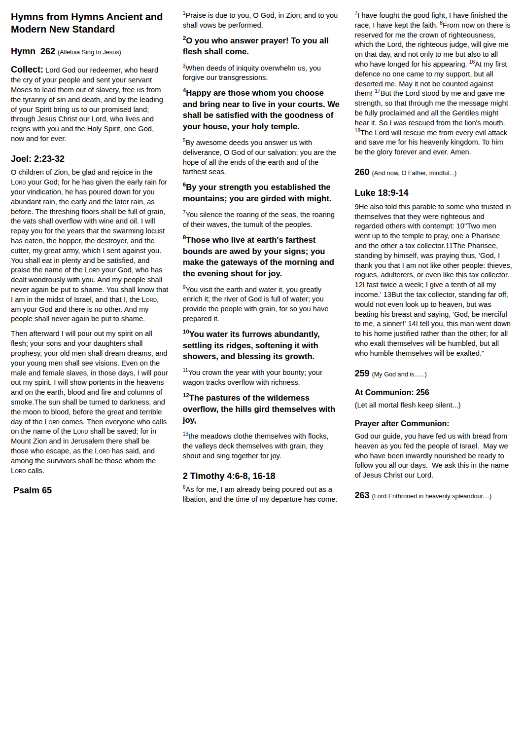Hymns from Hymns Ancient and Modern New Standard
Hymn 262 (Alleluia Sing to Jesus)
Collect: Lord God our redeemer, who heard the cry of your people and sent your servant Moses to lead them out of slavery, free us from the tyranny of sin and death, and by the leading of your Spirit bring us to our promised land; through Jesus Christ our Lord, who lives and reigns with you and the Holy Spirit, one God, now and for ever.
Joel: 2:23-32
O children of Zion, be glad and rejoice in the Lord your God; for he has given the early rain for your vindication, he has poured down for you abundant rain, the early and the later rain, as before. The threshing floors shall be full of grain, the vats shall overflow with wine and oil. I will repay you for the years that the swarming locust has eaten, the hopper, the destroyer, and the cutter, my great army, which I sent against you. You shall eat in plenty and be satisfied, and praise the name of the Lord your God, who has dealt wondrously with you. And my people shall never again be put to shame. You shall know that I am in the midst of Israel, and that I, the Lord, am your God and there is no other. And my people shall never again be put to shame.
Then afterward I will pour out my spirit on all flesh; your sons and your daughters shall prophesy, your old men shall dream dreams, and your young men shall see visions. Even on the male and female slaves, in those days, I will pour out my spirit. I will show portents in the heavens and on the earth, blood and fire and columns of smoke.The sun shall be turned to darkness, and the moon to blood, before the great and terrible day of the Lord comes. Then everyone who calls on the name of the Lord shall be saved; for in Mount Zion and in Jerusalem there shall be those who escape, as the Lord has said, and among the survivors shall be those whom the Lord calls.
Psalm 65
1Praise is due to you, O God, in Zion; and to you shall vows be performed,
2O you who answer prayer! To you all flesh shall come.
3When deeds of iniquity overwhelm us, you forgive our transgressions.
4Happy are those whom you choose and bring near to live in your courts. We shall be satisfied with the goodness of your house, your holy temple.
5By awesome deeds you answer us with deliverance, O God of our salvation; you are the hope of all the ends of the earth and of the farthest seas.
6By your strength you established the mountains; you are girded with might.
7You silence the roaring of the seas, the roaring of their waves, the tumult of the peoples.
8Those who live at earth's farthest bounds are awed by your signs; you make the gateways of the morning and the evening shout for joy.
9You visit the earth and water it, you greatly enrich it; the river of God is full of water; you provide the people with grain, for so you have prepared it.
10You water its furrows abundantly, settling its ridges, softening it with showers, and blessing its growth.
11You crown the year with your bounty; your wagon tracks overflow with richness.
12The pastures of the wilderness overflow, the hills gird themselves with joy,
13the meadows clothe themselves with flocks, the valleys deck themselves with grain, they shout and sing together for joy.
2 Timothy 4:6-8, 16-18
6As for me, I am already being poured out as a libation, and the time of my departure has come. 7I have fought the good fight, I have finished the race, I have kept the faith. 8From now on there is reserved for me the crown of righteousness, which the Lord, the righteous judge, will give me on that day, and not only to me but also to all who have longed for his appearing. 16At my first defence no one came to my support, but all deserted me. May it not be counted against them! 17But the Lord stood by me and gave me strength, so that through me the message might be fully proclaimed and all the Gentiles might hear it. So I was rescued from the lion's mouth. 18The Lord will rescue me from every evil attack and save me for his heavenly kingdom. To him be the glory forever and ever. Amen.
260 (And now, O Father, mindful...)
Luke 18:9-14
9He also told this parable to some who trusted in themselves that they were righteous and regarded others with contempt: 10"Two men went up to the temple to pray, one a Pharisee and the other a tax collector.11The Pharisee, standing by himself, was praying thus, 'God, I thank you that I am not like other people: thieves, rogues, adulterers, or even like this tax collector. 12I fast twice a week; I give a tenth of all my income.' 13But the tax collector, standing far off, would not even look up to heaven, but was beating his breast and saying, 'God, be merciful to me, a sinner!' 14I tell you, this man went down to his home justified rather than the other; for all who exalt themselves will be humbled, but all who humble themselves will be exalted."
259 (My God and is......)
At Communion: 256
(Let all mortal flesh keep silent...)
Prayer after Communion:
God our guide, you have fed us with bread from heaven as you fed the people of Israel. May we who have been inwardly nourished be ready to follow you all our days. We ask this in the name of Jesus Christ our Lord.
263 (Lord Enthroned in heavenly spleandour....)